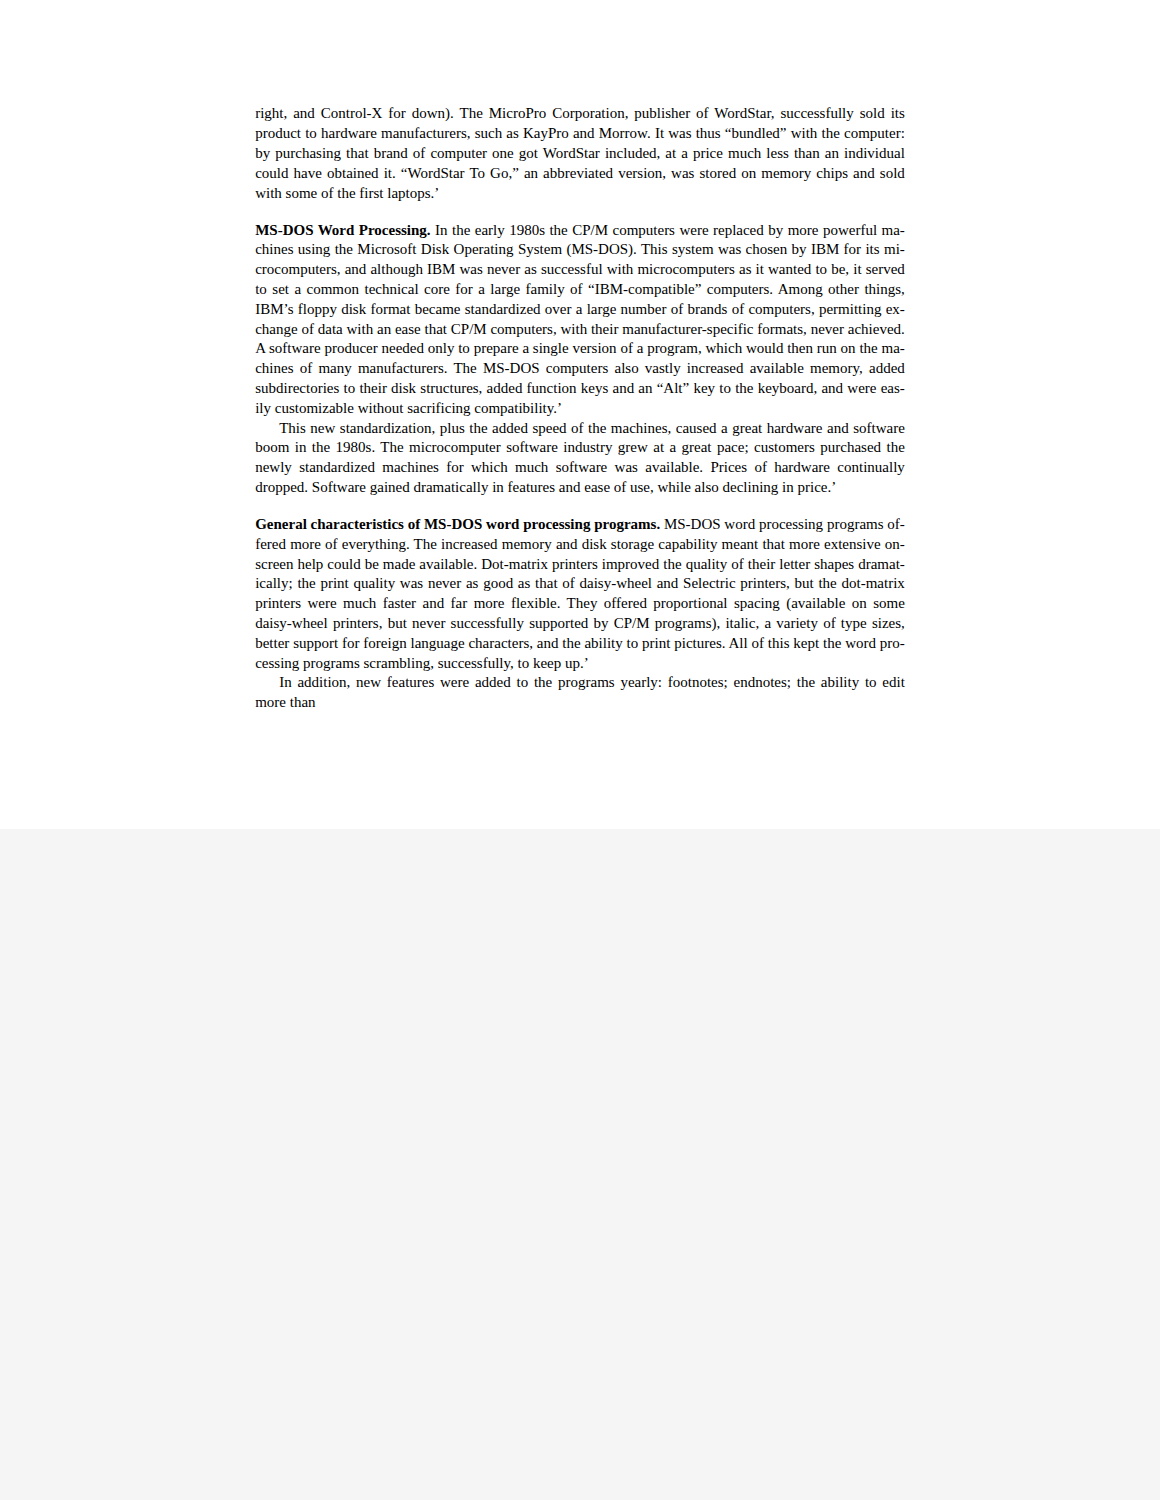right, and Control-X for down). The MicroPro Corporation, publisher of WordStar, successfully sold its product to hardware manufacturers, such as KayPro and Morrow. It was thus “bundled” with the computer: by purchasing that brand of computer one got WordStar included, at a price much less than an individual could have obtained it. “WordStar To Go,” an abbreviated version, was stored on memory chips and sold with some of the first laptops.’
MS-DOS Word Processing. In the early 1980s the CP/M computers were replaced by more powerful machines using the Microsoft Disk Operating System (MS-DOS). This system was chosen by IBM for its microcomputers, and although IBM was never as successful with microcomputers as it wanted to be, it served to set a common technical core for a large family of “IBM-compatible” computers. Among other things, IBM’s floppy disk format became standardized over a large number of brands of computers, permitting exchange of data with an ease that CP/M computers, with their manufacturer-specific formats, never achieved. A software producer needed only to prepare a single version of a program, which would then run on the machines of many manufacturers. The MS-DOS computers also vastly increased available memory, added subdirectories to their disk structures, added function keys and an “Alt” key to the keyboard, and were easily customizable without sacrificing compatibility.’
This new standardization, plus the added speed of the machines, caused a great hardware and software boom in the 1980s. The microcomputer software industry grew at a great pace; customers purchased the newly standardized machines for which much software was available. Prices of hardware continually dropped. Software gained dramatically in features and ease of use, while also declining in price.’
General characteristics of MS-DOS word processing programs. MS-DOS word processing programs offered more of everything. The increased memory and disk storage capability meant that more extensive on-screen help could be made available. Dot-matrix printers improved the quality of their letter shapes dramatically; the print quality was never as good as that of daisy-wheel and Selectric printers, but the dot-matrix printers were much faster and far more flexible. They offered proportional spacing (available on some daisy-wheel printers, but never successfully supported by CP/M programs), italic, a variety of type sizes, better support for foreign language characters, and the ability to print pictures. All of this kept the word processing programs scrambling, successfully, to keep up.’
In addition, new features were added to the programs yearly: footnotes; endnotes; the ability to edit more than